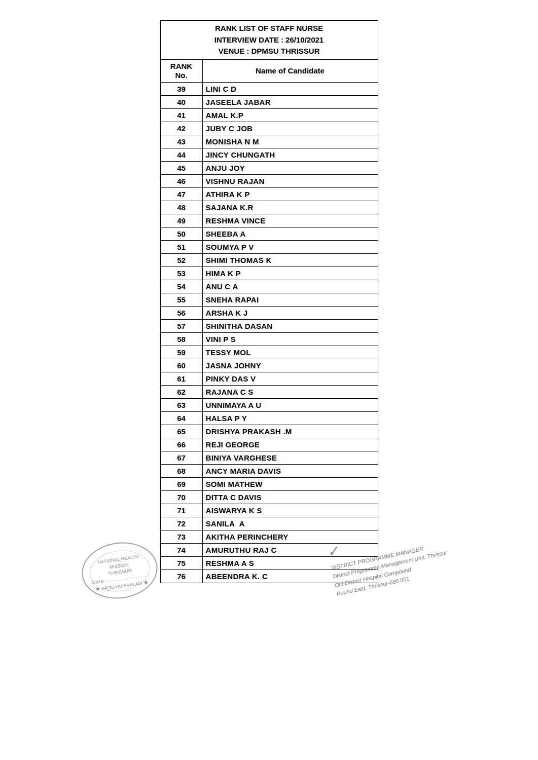| RANK LIST OF STAFF NURSE INTERVIEW DATE : 26/10/2021 VENUE : DPMSU THRISSUR |
| RANK No. | Name of Candidate |
| 39 | LINI C D |
| 40 | JASEELA JABAR |
| 41 | AMAL K.P |
| 42 | JUBY C JOB |
| 43 | MONISHA N M |
| 44 | JINCY CHUNGATH |
| 45 | ANJU JOY |
| 46 | VISHNU RAJAN |
| 47 | ATHIRA K P |
| 48 | SAJANA K.R |
| 49 | RESHMA VINCE |
| 50 | SHEEBA A |
| 51 | SOUMYA P V |
| 52 | SHIMI THOMAS K |
| 53 | HIMA K P |
| 54 | ANU C A |
| 55 | SNEHA RAPAI |
| 56 | ARSHA K J |
| 57 | SHINITHA DASAN |
| 58 | VINI P S |
| 59 | TESSY MOL |
| 60 | JASNA JOHNY |
| 61 | PINKY DAS V |
| 62 | RAJANA C S |
| 63 | UNNIMAYA A U |
| 64 | HALSA P Y |
| 65 | DRISHYA PRAKASH .M |
| 66 | REJI GEORGE |
| 67 | BINIYA VARGHESE |
| 68 | ANCY MARIA DAVIS |
| 69 | SOMI MATHEW |
| 70 | DITTA C DAVIS |
| 71 | AISWARYA K S |
| 72 | SANILA A |
| 73 | AKITHA PERINCHERY |
| 74 | AMURUTHU RAJ C |
| 75 | RESHMA A S |
| 76 | ABEENDRA K. C |
NATIONAL HEALTH MISSION
THRISSUR
Date:.........................
★ AROGYAKERALAM ★
✓
DISTRICT PROGRAMME MANAGER
District Programme Management Unit, Thrissur
Old District Hospital Compound
Round East, Thrissur-680 001